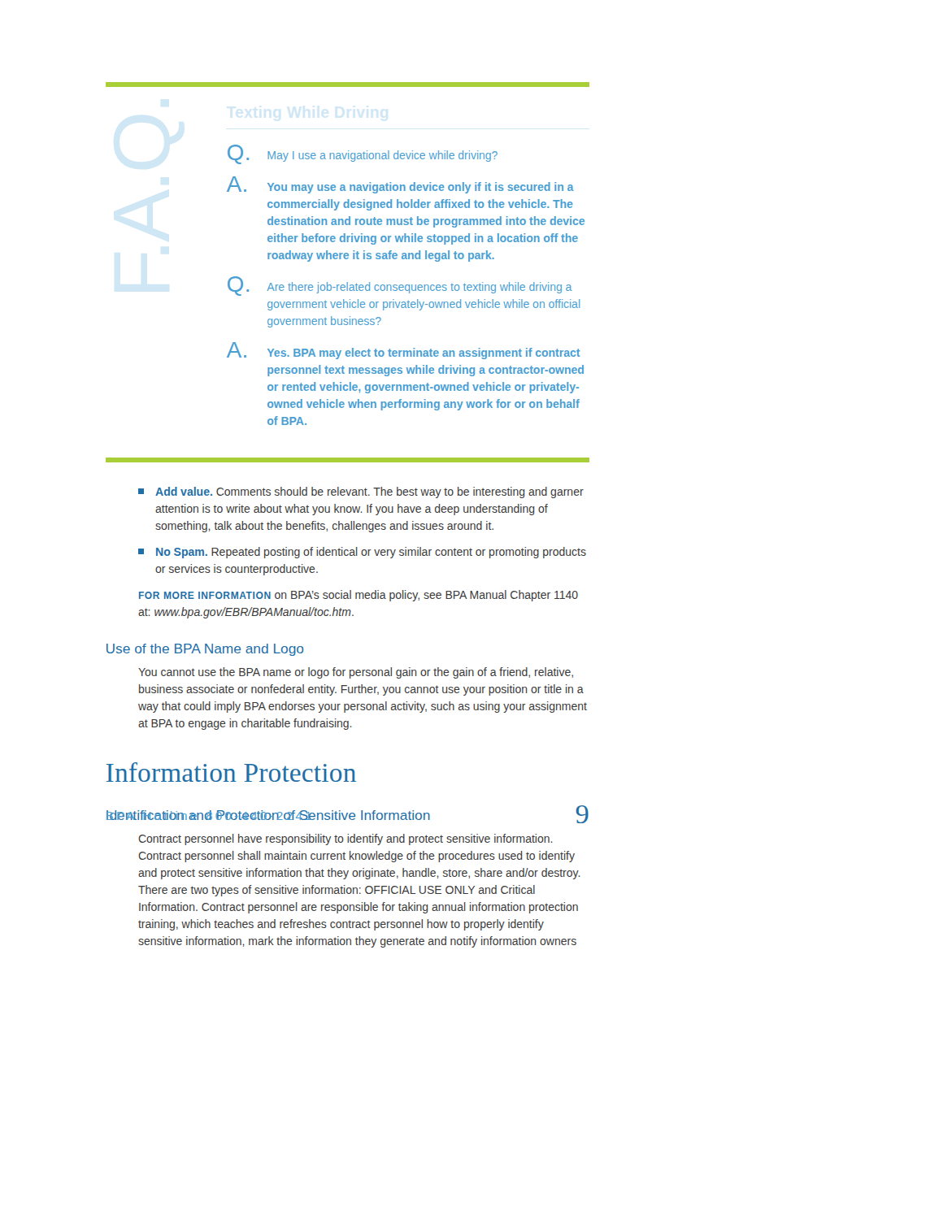F.A.Q.
Texting While Driving
Q.
May I use a navigational device while driving?
A.
You may use a navigation device only if it is secured in a commercially designed holder affixed to the vehicle. The destination and route must be programmed into the device either before driving or while stopped in a location off the roadway where it is safe and legal to park.
Q.
Are there job-related consequences to texting while driving a government vehicle or privately-owned vehicle while on official government business?
A.
Yes. BPA may elect to terminate an assignment if contract personnel text messages while driving a contractor-owned or rented vehicle, government-owned vehicle or privately-owned vehicle when performing any work for or on behalf of BPA.
Add value. Comments should be relevant. The best way to be interesting and garner attention is to write about what you know. If you have a deep understanding of something, talk about the benefits, challenges and issues around it.
No Spam. Repeated posting of identical or very similar content or promoting products or services is counterproductive.
FOR MORE INFORMATION on BPA’s social media policy, see BPA Manual Chapter 1140 at: www.bpa.gov/EBR/BPAManual/toc.htm.
Use of the BPA Name and Logo
You cannot use the BPA name or logo for personal gain or the gain of a friend, relative, business associate or nonfederal entity. Further, you cannot use your position or title in a way that could imply BPA endorses your personal activity, such as using your assignment at BPA to engage in charitable fundraising.
Information Protection
Identification and Protection of Sensitive Information
Contract personnel have responsibility to identify and protect sensitive information. Contract personnel shall maintain current knowledge of the procedures used to identify and protect sensitive information that they originate, handle, store, share and/or destroy. There are two types of sensitive information: OFFICIAL USE ONLY and Critical Information. Contract personnel are responsible for taking annual information protection training, which teaches and refreshes contract personnel how to properly identify sensitive information, mark the information they generate and notify information owners
BPA Hotline 800-440-2241
9